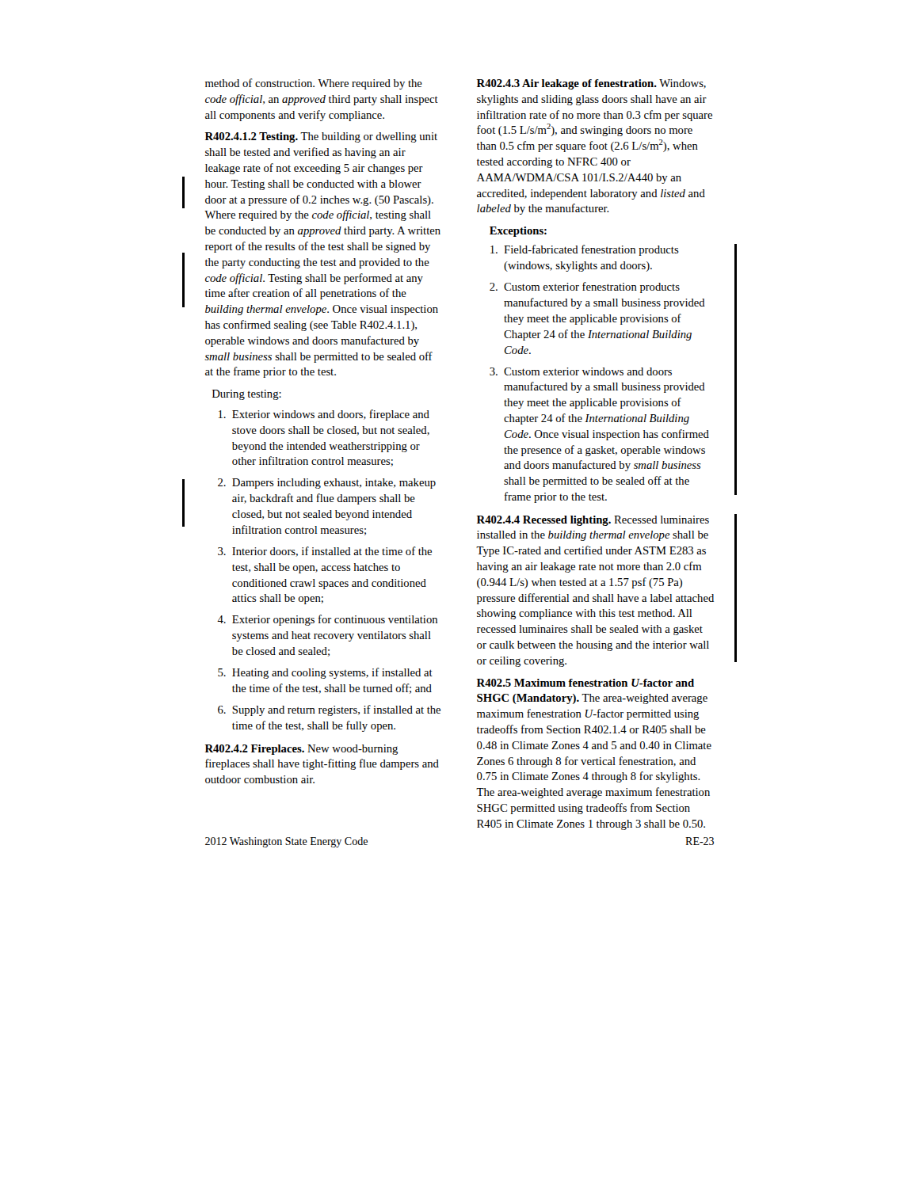method of construction. Where required by the code official, an approved third party shall inspect all components and verify compliance.
R402.4.1.2 Testing. The building or dwelling unit shall be tested and verified as having an air leakage rate of not exceeding 5 air changes per hour. Testing shall be conducted with a blower door at a pressure of 0.2 inches w.g. (50 Pascals). Where required by the code official, testing shall be conducted by an approved third party. A written report of the results of the test shall be signed by the party conducting the test and provided to the code official. Testing shall be performed at any time after creation of all penetrations of the building thermal envelope. Once visual inspection has confirmed sealing (see Table R402.4.1.1), operable windows and doors manufactured by small business shall be permitted to be sealed off at the frame prior to the test.
During testing:
Exterior windows and doors, fireplace and stove doors shall be closed, but not sealed, beyond the intended weatherstripping or other infiltration control measures;
Dampers including exhaust, intake, makeup air, backdraft and flue dampers shall be closed, but not sealed beyond intended infiltration control measures;
Interior doors, if installed at the time of the test, shall be open, access hatches to conditioned crawl spaces and conditioned attics shall be open;
Exterior openings for continuous ventilation systems and heat recovery ventilators shall be closed and sealed;
Heating and cooling systems, if installed at the time of the test, shall be turned off; and
Supply and return registers, if installed at the time of the test, shall be fully open.
R402.4.2 Fireplaces. New wood-burning fireplaces shall have tight-fitting flue dampers and outdoor combustion air.
R402.4.3 Air leakage of fenestration. Windows, skylights and sliding glass doors shall have an air infiltration rate of no more than 0.3 cfm per square foot (1.5 L/s/m2), and swinging doors no more than 0.5 cfm per square foot (2.6 L/s/m2), when tested according to NFRC 400 or AAMA/WDMA/CSA 101/I.S.2/A440 by an accredited, independent laboratory and listed and labeled by the manufacturer.
Exceptions:
Field-fabricated fenestration products (windows, skylights and doors).
Custom exterior fenestration products manufactured by a small business provided they meet the applicable provisions of Chapter 24 of the International Building Code.
Custom exterior windows and doors manufactured by a small business provided they meet the applicable provisions of chapter 24 of the International Building Code. Once visual inspection has confirmed the presence of a gasket, operable windows and doors manufactured by small business shall be permitted to be sealed off at the frame prior to the test.
R402.4.4 Recessed lighting. Recessed luminaires installed in the building thermal envelope shall be Type IC-rated and certified under ASTM E283 as having an air leakage rate not more than 2.0 cfm (0.944 L/s) when tested at a 1.57 psf (75 Pa) pressure differential and shall have a label attached showing compliance with this test method. All recessed luminaires shall be sealed with a gasket or caulk between the housing and the interior wall or ceiling covering.
R402.5 Maximum fenestration U-factor and SHGC (Mandatory). The area-weighted average maximum fenestration U-factor permitted using tradeoffs from Section R402.1.4 or R405 shall be 0.48 in Climate Zones 4 and 5 and 0.40 in Climate Zones 6 through 8 for vertical fenestration, and 0.75 in Climate Zones 4 through 8 for skylights. The area-weighted average maximum fenestration SHGC permitted using tradeoffs from Section R405 in Climate Zones 1 through 3 shall be 0.50.
2012 Washington State Energy Code RE-23